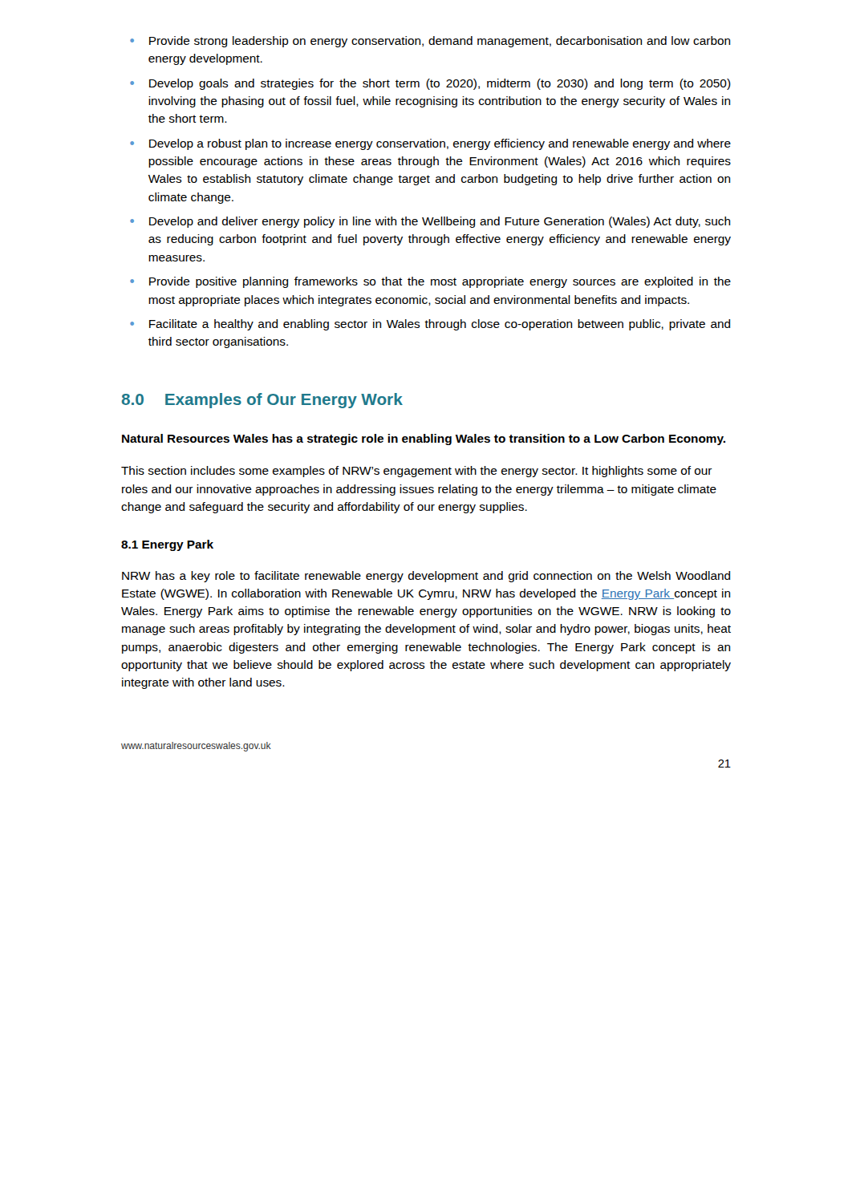Provide strong leadership on energy conservation, demand management, decarbonisation and low carbon energy development.
Develop goals and strategies for the short term (to 2020), midterm (to 2030) and long term (to 2050) involving the phasing out of fossil fuel, while recognising its contribution to the energy security of Wales in the short term.
Develop a robust plan to increase energy conservation, energy efficiency and renewable energy and where possible encourage actions in these areas through the Environment (Wales) Act 2016 which requires Wales to establish statutory climate change target and carbon budgeting to help drive further action on climate change.
Develop and deliver energy policy in line with the Wellbeing and Future Generation (Wales) Act duty, such as reducing carbon footprint and fuel poverty through effective energy efficiency and renewable energy measures.
Provide positive planning frameworks so that the most appropriate energy sources are exploited in the most appropriate places which integrates economic, social and environmental benefits and impacts.
Facilitate a healthy and enabling sector in Wales through close co-operation between public, private and third sector organisations.
8.0 Examples of Our Energy Work
Natural Resources Wales has a strategic role in enabling Wales to transition to a Low Carbon Economy.
This section includes some examples of NRW’s engagement with the energy sector. It highlights some of our roles and our innovative approaches in addressing issues relating to the energy trilemma – to mitigate climate change and safeguard the security and affordability of our energy supplies.
8.1 Energy Park
NRW has a key role to facilitate renewable energy development and grid connection on the Welsh Woodland Estate (WGWE). In collaboration with Renewable UK Cymru, NRW has developed the Energy Park concept in Wales. Energy Park aims to optimise the renewable energy opportunities on the WGWE. NRW is looking to manage such areas profitably by integrating the development of wind, solar and hydro power, biogas units, heat pumps, anaerobic digesters and other emerging renewable technologies. The Energy Park concept is an opportunity that we believe should be explored across the estate where such development can appropriately integrate with other land uses.
www.naturalresourceswales.gov.uk
21